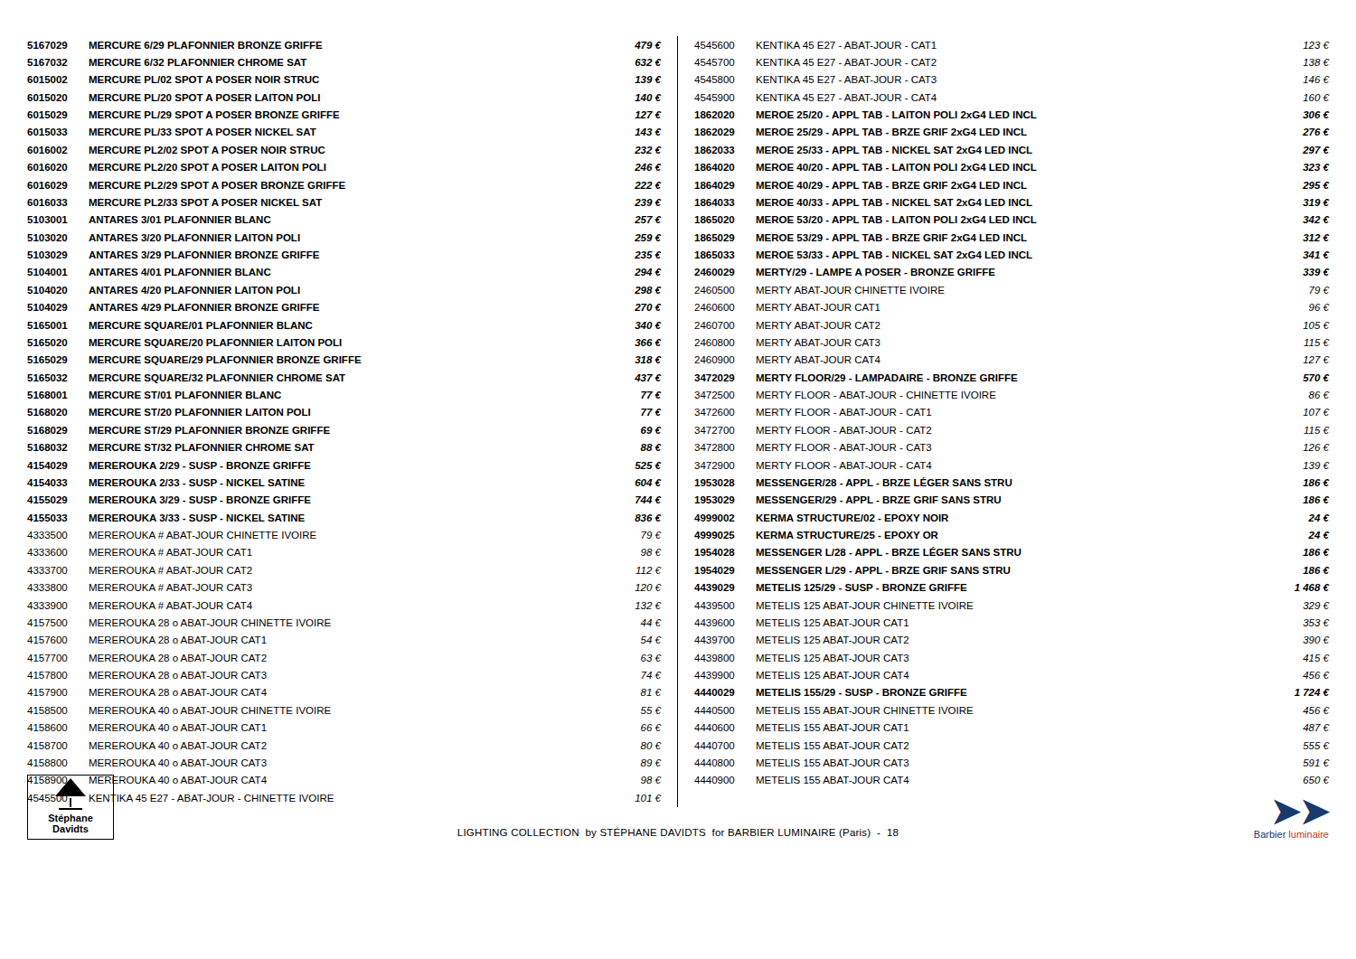| 5167029 | MERCURE 6/29 PLAFONNIER BRONZE GRIFFE | 479 € |
| 5167032 | MERCURE 6/32 PLAFONNIER CHROME SAT | 632 € |
| 6015002 | MERCURE PL/02 SPOT A POSER NOIR STRUC | 139 € |
| 6015020 | MERCURE PL/20 SPOT A POSER LAITON POLI | 140 € |
| 6015029 | MERCURE PL/29 SPOT A POSER BRONZE GRIFFE | 127 € |
| 6015033 | MERCURE PL/33 SPOT A POSER NICKEL SAT | 143 € |
| 6016002 | MERCURE PL2/02 SPOT A POSER NOIR STRUC | 232 € |
| 6016020 | MERCURE PL2/20 SPOT A POSER LAITON POLI | 246 € |
| 6016029 | MERCURE PL2/29 SPOT A POSER BRONZE GRIFFE | 222 € |
| 6016033 | MERCURE PL2/33 SPOT A POSER NICKEL SAT | 239 € |
| 5103001 | ANTARES 3/01 PLAFONNIER BLANC | 257 € |
| 5103020 | ANTARES 3/20 PLAFONNIER LAITON POLI | 259 € |
| 5103029 | ANTARES 3/29 PLAFONNIER BRONZE GRIFFE | 235 € |
| 5104001 | ANTARES 4/01 PLAFONNIER BLANC | 294 € |
| 5104020 | ANTARES 4/20 PLAFONNIER LAITON POLI | 298 € |
| 5104029 | ANTARES 4/29 PLAFONNIER BRONZE GRIFFE | 270 € |
| 5165001 | MERCURE SQUARE/01 PLAFONNIER BLANC | 340 € |
| 5165020 | MERCURE SQUARE/20 PLAFONNIER LAITON POLI | 366 € |
| 5165029 | MERCURE SQUARE/29 PLAFONNIER BRONZE GRIFFE | 318 € |
| 5165032 | MERCURE SQUARE/32 PLAFONNIER CHROME SAT | 437 € |
| 5168001 | MERCURE ST/01 PLAFONNIER BLANC | 77 € |
| 5168020 | MERCURE ST/20 PLAFONNIER LAITON POLI | 77 € |
| 5168029 | MERCURE ST/29 PLAFONNIER BRONZE GRIFFE | 69 € |
| 5168032 | MERCURE ST/32 PLAFONNIER CHROME SAT | 88 € |
| 4154029 | MEREROUKA 2/29 - SUSP - BRONZE GRIFFE | 525 € |
| 4154033 | MEREROUKA 2/33 - SUSP - NICKEL SATINE | 604 € |
| 4155029 | MEREROUKA 3/29 - SUSP - BRONZE GRIFFE | 744 € |
| 4155033 | MEREROUKA 3/33 - SUSP - NICKEL SATINE | 836 € |
| 4333500 | MEREROUKA # ABAT-JOUR CHINETTE IVOIRE | 79 € |
| 4333600 | MEREROUKA # ABAT-JOUR CAT1 | 98 € |
| 4333700 | MEREROUKA # ABAT-JOUR CAT2 | 112 € |
| 4333800 | MEREROUKA # ABAT-JOUR CAT3 | 120 € |
| 4333900 | MEREROUKA # ABAT-JOUR CAT4 | 132 € |
| 4157500 | MEREROUKA 28 o ABAT-JOUR CHINETTE IVOIRE | 44 € |
| 4157600 | MEREROUKA 28 o ABAT-JOUR CAT1 | 54 € |
| 4157700 | MEREROUKA 28 o ABAT-JOUR CAT2 | 63 € |
| 4157800 | MEREROUKA 28 o ABAT-JOUR CAT3 | 74 € |
| 4157900 | MEREROUKA 28 o ABAT-JOUR CAT4 | 81 € |
| 4158500 | MEREROUKA 40 o ABAT-JOUR CHINETTE IVOIRE | 55 € |
| 4158600 | MEREROUKA 40 o ABAT-JOUR CAT1 | 66 € |
| 4158700 | MEREROUKA 40 o ABAT-JOUR CAT2 | 80 € |
| 4158800 | MEREROUKA 40 o ABAT-JOUR CAT3 | 89 € |
| 4158900 | MEREROUKA 40 o ABAT-JOUR CAT4 | 98 € |
| 4545500 | KENTIKA 45 E27 - ABAT-JOUR - CHINETTE IVOIRE | 101 € |
| 4545600 | KENTIKA 45 E27 - ABAT-JOUR - CAT1 | 123 € |
| 4545700 | KENTIKA 45 E27 - ABAT-JOUR - CAT2 | 138 € |
| 4545800 | KENTIKA 45 E27 - ABAT-JOUR - CAT3 | 146 € |
| 4545900 | KENTIKA 45 E27 - ABAT-JOUR - CAT4 | 160 € |
| 1862020 | MEROE 25/20 - APPL TAB - LAITON POLI 2xG4 LED INCL | 306 € |
| 1862029 | MEROE 25/29 - APPL TAB - BRZE GRIF 2xG4 LED INCL | 276 € |
| 1862033 | MEROE 25/33 - APPL TAB - NICKEL SAT 2xG4 LED INCL | 297 € |
| 1864020 | MEROE 40/20 - APPL TAB - LAITON POLI 2xG4 LED INCL | 323 € |
| 1864029 | MEROE 40/29 - APPL TAB - BRZE GRIF 2xG4 LED INCL | 295 € |
| 1864033 | MEROE 40/33 - APPL TAB - NICKEL SAT 2xG4 LED INCL | 319 € |
| 1865020 | MEROE 53/20 - APPL TAB - LAITON POLI 2xG4 LED INCL | 342 € |
| 1865029 | MEROE 53/29 - APPL TAB - BRZE GRIF 2xG4 LED INCL | 312 € |
| 1865033 | MEROE 53/33 - APPL TAB - NICKEL SAT 2xG4 LED INCL | 341 € |
| 2460029 | MERTY/29 - LAMPE A POSER - BRONZE GRIFFE | 339 € |
| 2460500 | MERTY ABAT-JOUR CHINETTE IVOIRE | 79 € |
| 2460600 | MERTY ABAT-JOUR CAT1 | 96 € |
| 2460700 | MERTY ABAT-JOUR CAT2 | 105 € |
| 2460800 | MERTY ABAT-JOUR CAT3 | 115 € |
| 2460900 | MERTY ABAT-JOUR CAT4 | 127 € |
| 3472029 | MERTY FLOOR/29 - LAMPADAIRE - BRONZE GRIFFE | 570 € |
| 3472500 | MERTY FLOOR - ABAT-JOUR - CHINETTE IVOIRE | 86 € |
| 3472600 | MERTY FLOOR - ABAT-JOUR - CAT1 | 107 € |
| 3472700 | MERTY FLOOR - ABAT-JOUR - CAT2 | 115 € |
| 3472800 | MERTY FLOOR - ABAT-JOUR - CAT3 | 126 € |
| 3472900 | MERTY FLOOR - ABAT-JOUR - CAT4 | 139 € |
| 1953028 | MESSENGER/28 - APPL - BRZE LÉGER SANS STRU | 186 € |
| 1953029 | MESSENGER/29 - APPL - BRZE GRIF SANS STRU | 186 € |
| 4999002 | KERMA STRUCTURE/02 - EPOXY NOIR | 24 € |
| 4999025 | KERMA STRUCTURE/25 - EPOXY OR | 24 € |
| 1954028 | MESSENGER L/28 - APPL - BRZE LÉGER SANS STRU | 186 € |
| 1954029 | MESSENGER L/29 - APPL - BRZE GRIF SANS STRU | 186 € |
| 4439029 | METELIS 125/29 - SUSP - BRONZE GRIFFE | 1 468 € |
| 4439500 | METELIS 125 ABAT-JOUR CHINETTE IVOIRE | 329 € |
| 4439600 | METELIS 125 ABAT-JOUR CAT1 | 353 € |
| 4439700 | METELIS 125 ABAT-JOUR CAT2 | 390 € |
| 4439800 | METELIS 125 ABAT-JOUR CAT3 | 415 € |
| 4439900 | METELIS 125 ABAT-JOUR CAT4 | 456 € |
| 4440029 | METELIS 155/29 - SUSP - BRONZE GRIFFE | 1 724 € |
| 4440500 | METELIS 155 ABAT-JOUR CHINETTE IVOIRE | 456 € |
| 4440600 | METELIS 155 ABAT-JOUR CAT1 | 487 € |
| 4440700 | METELIS 155 ABAT-JOUR CAT2 | 555 € |
| 4440800 | METELIS 155 ABAT-JOUR CAT3 | 591 € |
| 4440900 | METELIS 155 ABAT-JOUR CAT4 | 650 € |
LIGHTING COLLECTION by STÉPHANE DAVIDTS for BARBIER LUMINAIRE (Paris) - 18
Stéphane
Davidts
➤➤
Barbier luminaire